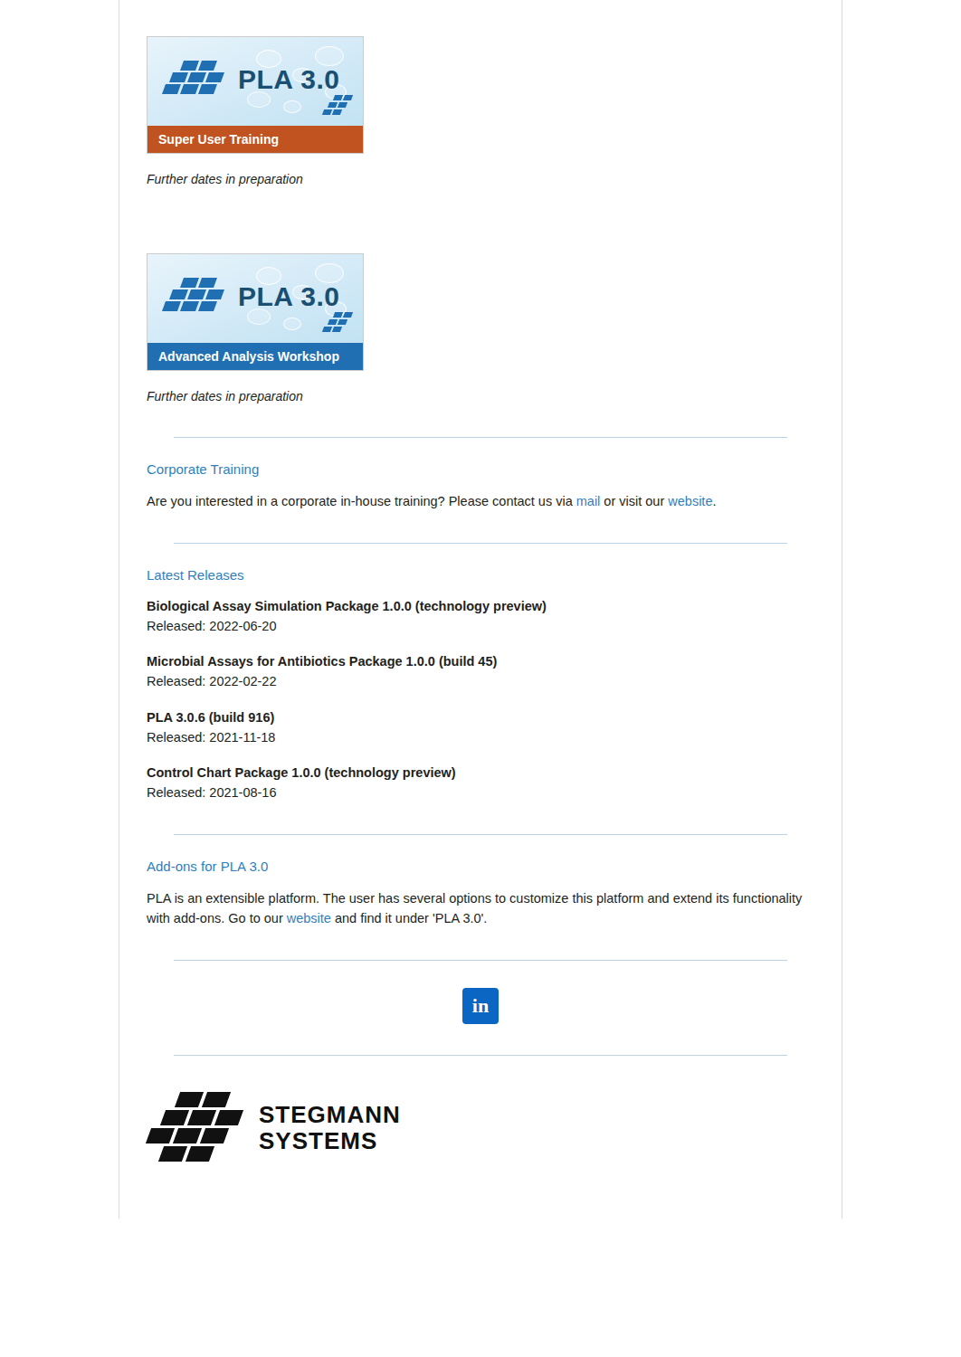PLA 3.0
Super User Training
Further dates in preparation
PLA 3.0
Advanced Analysis Workshop
Further dates in preparation
Corporate Training
Are you interested in a corporate in-house training? Please contact us via mail or visit our website.
Latest Releases
Biological Assay Simulation Package 1.0.0 (technology preview)
Released: 2022-06-20
Microbial Assays for Antibiotics Package 1.0.0 (build 45)
Released: 2022-02-22
PLA 3.0.6 (build 916)
Released: 2021-11-18
Control Chart Package 1.0.0 (technology preview)
Released: 2021-08-16
Add-ons for PLA 3.0
PLA is an extensible platform. The user has several options to customize this platform and extend its functionality with add-ons. Go to our website and find it under 'PLA 3.0'.
in
STEGMANN
SYSTEMS